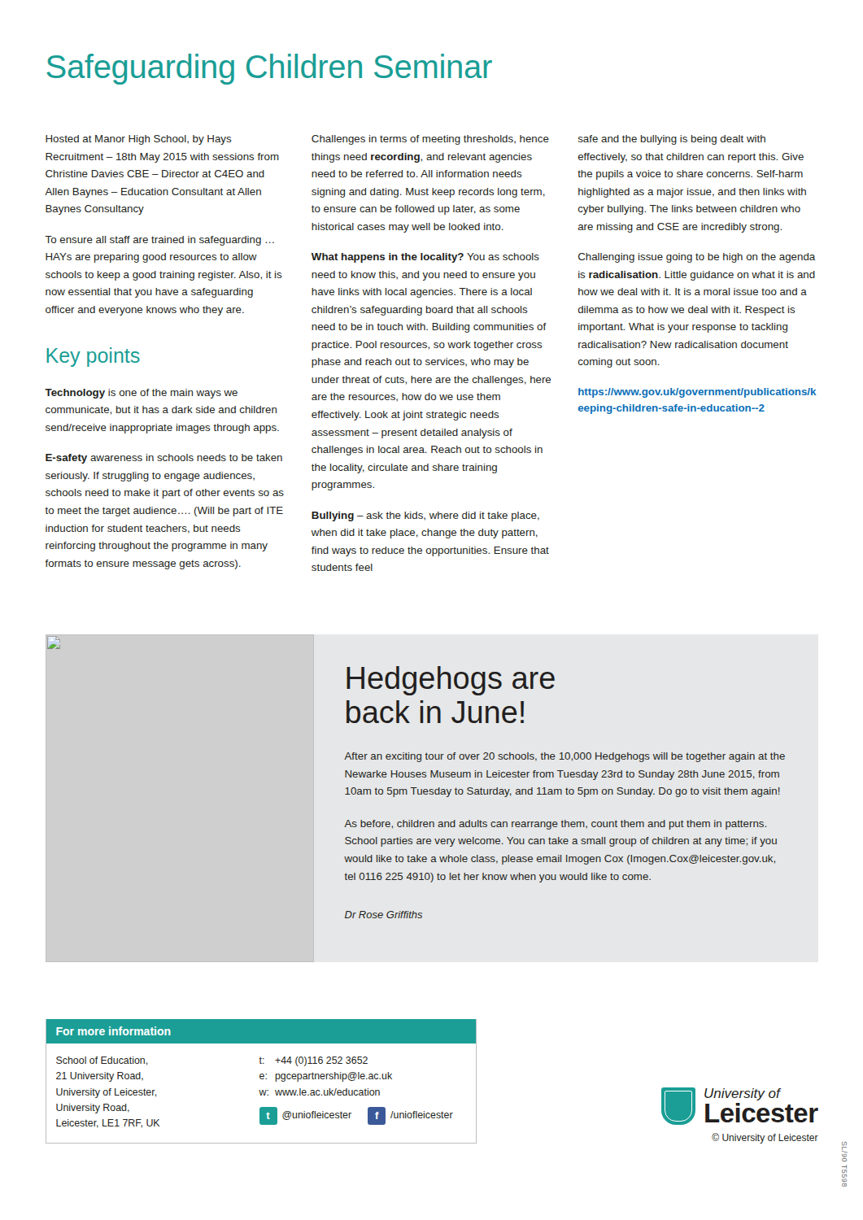Safeguarding Children Seminar
Hosted at Manor High School, by Hays Recruitment – 18th May 2015 with sessions from Christine Davies CBE – Director at C4EO and Allen Baynes – Education Consultant at Allen Baynes Consultancy
To ensure all staff are trained in safeguarding … HAYs are preparing good resources to allow schools to keep a good training register. Also, it is now essential that you have a safeguarding officer and everyone knows who they are.
Key points
Technology is one of the main ways we communicate, but it has a dark side and children send/receive inappropriate images through apps.
E-safety awareness in schools needs to be taken seriously. If struggling to engage audiences, schools need to make it part of other events so as to meet the target audience…. (Will be part of ITE induction for student teachers, but needs reinforcing throughout the programme in many formats to ensure message gets across).
Challenges in terms of meeting thresholds, hence things need recording, and relevant agencies need to be referred to. All information needs signing and dating. Must keep records long term, to ensure can be followed up later, as some historical cases may well be looked into.
What happens in the locality? You as schools need to know this, and you need to ensure you have links with local agencies. There is a local children’s safeguarding board that all schools need to be in touch with. Building communities of practice. Pool resources, so work together cross phase and reach out to services, who may be under threat of cuts, here are the challenges, here are the resources, how do we use them effectively. Look at joint strategic needs assessment – present detailed analysis of challenges in local area. Reach out to schools in the locality, circulate and share training programmes.
Bullying – ask the kids, where did it take place, when did it take place, change the duty pattern, find ways to reduce the opportunities. Ensure that students feel
safe and the bullying is being dealt with effectively, so that children can report this. Give the pupils a voice to share concerns. Self-harm highlighted as a major issue, and then links with cyber bullying. The links between children who are missing and CSE are incredibly strong.
Challenging issue going to be high on the agenda is radicalisation. Little guidance on what it is and how we deal with it. It is a moral issue too and a dilemma as to how we deal with it. Respect is important. What is your response to tackling radicalisation? New radicalisation document coming out soon.
https://www.gov.uk/government/publications/keeping-children-safe-in-education--2
Hedgehogs are
back in June!
After an exciting tour of over 20 schools, the 10,000 Hedgehogs will be together again at the Newarke Houses Museum in Leicester from Tuesday 23rd to Sunday 28th June 2015, from 10am to 5pm Tuesday to Saturday, and 11am to 5pm on Sunday. Do go to visit them again!
As before, children and adults can rearrange them, count them and put them in patterns. School parties are very welcome. You can take a small group of children at any time; if you would like to take a whole class, please email Imogen Cox (Imogen.Cox@leicester.gov.uk, tel 0116 225 4910) to let her know when you would like to come.
Dr Rose Griffiths
For more information
School of Education,
21 University Road,
University of Leicester,
University Road,
Leicester, LE1 7RF, UK
t: +44 (0)116 252 3652
e: pgcepartnership@le.ac.uk
w: www.le.ac.uk/education
t@uniofleicester f/uniofleicester
University of
Leicester
© University of Leicester
SL/90 T5598